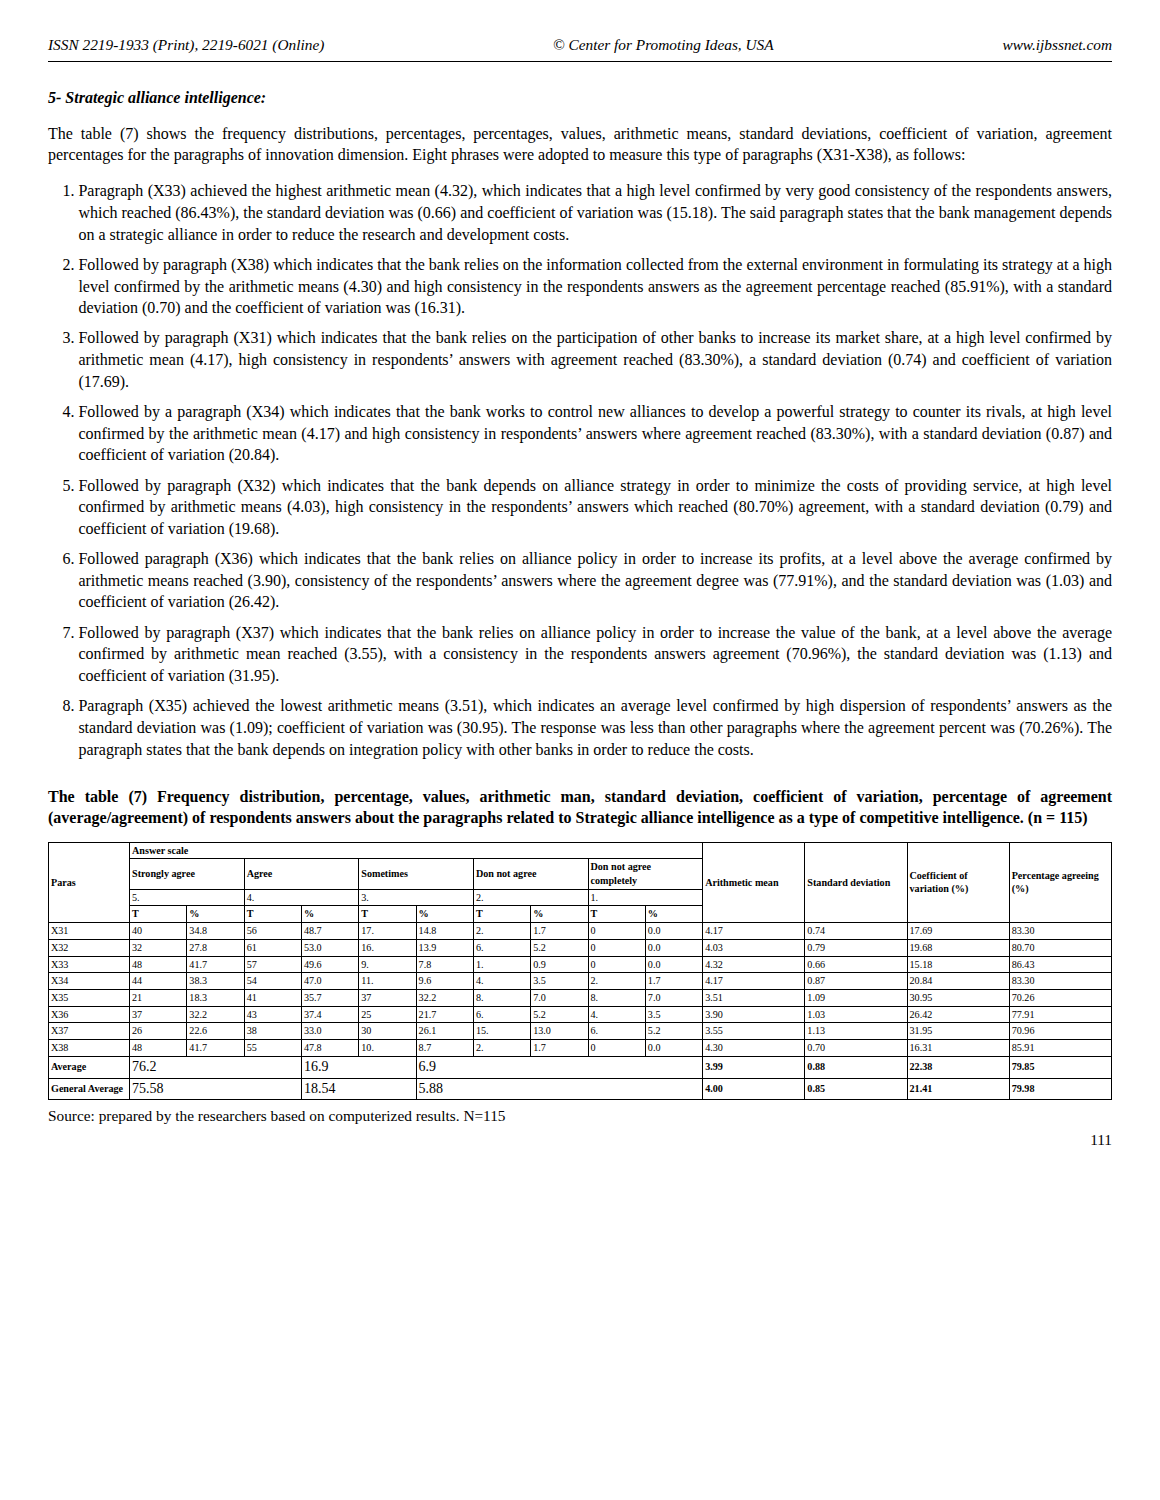ISSN 2219-1933 (Print), 2219-6021 (Online) © Center for Promoting Ideas, USA www.ijbssnet.com
5- Strategic alliance intelligence:
The table (7) shows the frequency distributions, percentages, percentages, values, arithmetic means, standard deviations, coefficient of variation, agreement percentages for the paragraphs of innovation dimension. Eight phrases were adopted to measure this type of paragraphs (X31-X38), as follows:
Paragraph (X33) achieved the highest arithmetic mean (4.32), which indicates that a high level confirmed by very good consistency of the respondents answers, which reached (86.43%), the standard deviation was (0.66) and coefficient of variation was (15.18). The said paragraph states that the bank management depends on a strategic alliance in order to reduce the research and development costs.
Followed by paragraph (X38) which indicates that the bank relies on the information collected from the external environment in formulating its strategy at a high level confirmed by the arithmetic means (4.30) and high consistency in the respondents answers as the agreement percentage reached (85.91%), with a standard deviation (0.70) and the coefficient of variation was (16.31).
Followed by paragraph (X31) which indicates that the bank relies on the participation of other banks to increase its market share, at a high level confirmed by arithmetic mean (4.17), high consistency in respondents’ answers with agreement reached (83.30%), a standard deviation (0.74) and coefficient of variation (17.69).
Followed by a paragraph (X34) which indicates that the bank works to control new alliances to develop a powerful strategy to counter its rivals, at high level confirmed by the arithmetic mean (4.17) and high consistency in respondents’ answers where agreement reached (83.30%), with a standard deviation (0.87) and coefficient of variation (20.84).
Followed by paragraph (X32) which indicates that the bank depends on alliance strategy in order to minimize the costs of providing service, at high level confirmed by arithmetic means (4.03), high consistency in the respondents’ answers which reached (80.70%) agreement, with a standard deviation (0.79) and coefficient of variation (19.68).
Followed paragraph (X36) which indicates that the bank relies on alliance policy in order to increase its profits, at a level above the average confirmed by arithmetic means reached (3.90), consistency of the respondents’ answers where the agreement degree was (77.91%), and the standard deviation was (1.03) and coefficient of variation (26.42).
Followed by paragraph (X37) which indicates that the bank relies on alliance policy in order to increase the value of the bank, at a level above the average confirmed by arithmetic mean reached (3.55), with a consistency in the respondents answers agreement (70.96%), the standard deviation was (1.13) and coefficient of variation (31.95).
Paragraph (X35) achieved the lowest arithmetic means (3.51), which indicates an average level confirmed by high dispersion of respondents’ answers as the standard deviation was (1.09); coefficient of variation was (30.95). The response was less than other paragraphs where the agreement percent was (70.26%). The paragraph states that the bank depends on integration policy with other banks in order to reduce the costs.
The table (7) Frequency distribution, percentage, values, arithmetic man, standard deviation, coefficient of variation, percentage of agreement (average/agreement) of respondents answers about the paragraphs related to Strategic alliance intelligence as a type of competitive intelligence. (n = 115)
| Paras | Answer scale | Arithmetic mean | Standard deviation | Coefficient of variation (%) | Percentage agreeing (%) |
| --- | --- | --- | --- | --- | --- |
| Strongly agree | Agree | Sometimes | Don not agree | Don not agree completely |
| 5. | 4. | 3. | 2. | 1. |
| T | % | T | % | T | % | T | % | T | % |
| X31 | 40 | 34.8 | 56 | 48.7 | 17. | 14.8 | 2. | 1.7 | 0 | 0.0 | 4.17 | 0.74 | 17.69 | 83.30 |
| X32 | 32 | 27.8 | 61 | 53.0 | 16. | 13.9 | 6. | 5.2 | 0 | 0.0 | 4.03 | 0.79 | 19.68 | 80.70 |
| X33 | 48 | 41.7 | 57 | 49.6 | 9. | 7.8 | 1. | 0.9 | 0 | 0.0 | 4.32 | 0.66 | 15.18 | 86.43 |
| X34 | 44 | 38.3 | 54 | 47.0 | 11. | 9.6 | 4. | 3.5 | 2. | 1.7 | 4.17 | 0.87 | 20.84 | 83.30 |
| X35 | 21 | 18.3 | 41 | 35.7 | 37 | 32.2 | 8. | 7.0 | 8. | 7.0 | 3.51 | 1.09 | 30.95 | 70.26 |
| X36 | 37 | 32.2 | 43 | 37.4 | 25 | 21.7 | 6. | 5.2 | 4. | 3.5 | 3.90 | 1.03 | 26.42 | 77.91 |
| X37 | 26 | 22.6 | 38 | 33.0 | 30 | 26.1 | 15. | 13.0 | 6. | 5.2 | 3.55 | 1.13 | 31.95 | 70.96 |
| X38 | 48 | 41.7 | 55 | 47.8 | 10. | 8.7 | 2. | 1.7 | 0 | 0.0 | 4.30 | 0.70 | 16.31 | 85.91 |
| Average | 76.2 | 16.9 | 6.9 | 3.99 | 0.88 | 22.38 | 79.85 |
| General Average | 75.58 | 18.54 | 5.88 | 4.00 | 0.85 | 21.41 | 79.98 |
Source: prepared by the researchers based on computerized results. N=115
111